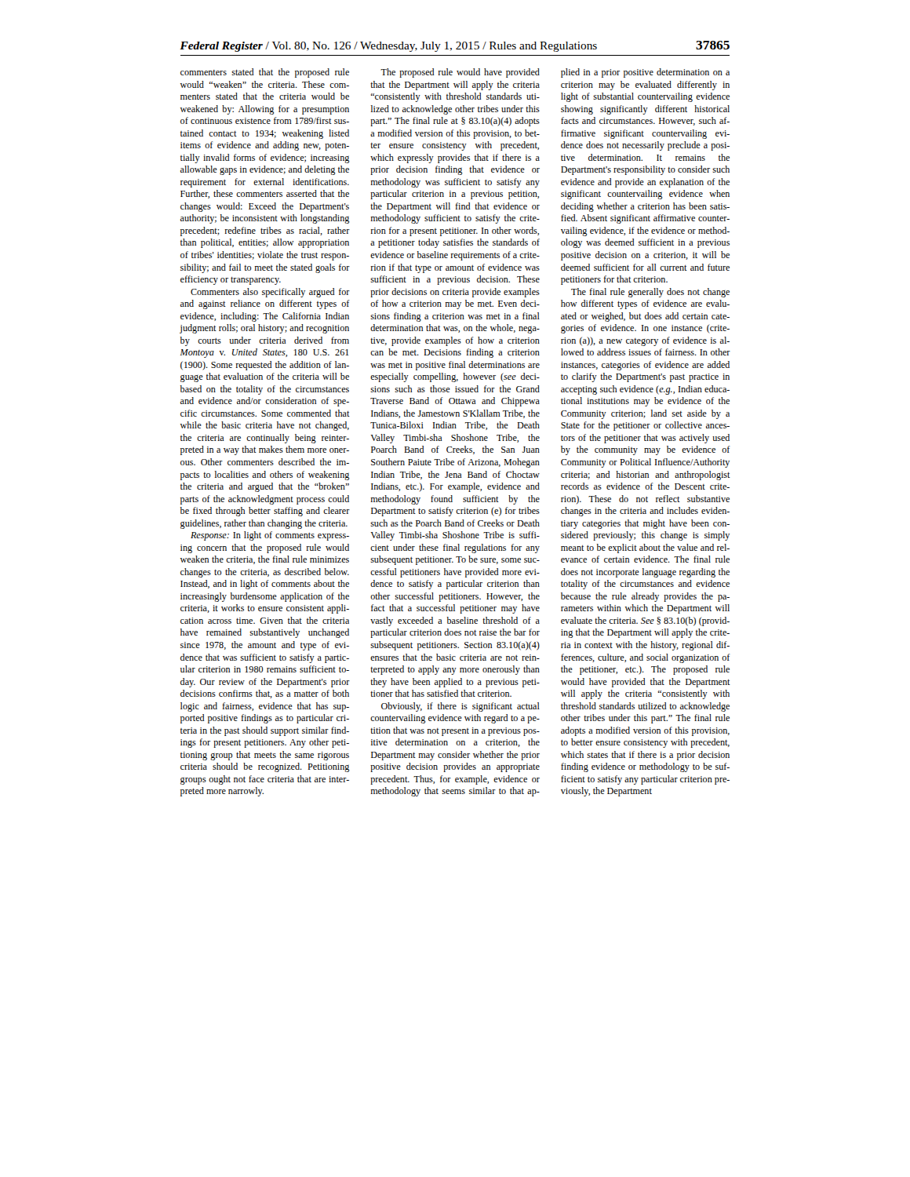Federal Register / Vol. 80, No. 126 / Wednesday, July 1, 2015 / Rules and Regulations
37865
commenters stated that the proposed rule would “weaken” the criteria. These commenters stated that the criteria would be weakened by: Allowing for a presumption of continuous existence from 1789/first sustained contact to 1934; weakening listed items of evidence and adding new, potentially invalid forms of evidence; increasing allowable gaps in evidence; and deleting the requirement for external identifications. Further, these commenters asserted that the changes would: Exceed the Department's authority; be inconsistent with longstanding precedent; redefine tribes as racial, rather than political, entities; allow appropriation of tribes' identities; violate the trust responsibility; and fail to meet the stated goals for efficiency or transparency.
Commenters also specifically argued for and against reliance on different types of evidence, including: The California Indian judgment rolls; oral history; and recognition by courts under criteria derived from Montoya v. United States, 180 U.S. 261 (1900). Some requested the addition of language that evaluation of the criteria will be based on the totality of the circumstances and evidence and/or consideration of specific circumstances. Some commented that while the basic criteria have not changed, the criteria are continually being reinterpreted in a way that makes them more onerous. Other commenters described the impacts to localities and others of weakening the criteria and argued that the “broken” parts of the acknowledgment process could be fixed through better staffing and clearer guidelines, rather than changing the criteria.
Response: In light of comments expressing concern that the proposed rule would weaken the criteria, the final rule minimizes changes to the criteria, as described below. Instead, and in light of comments about the increasingly burdensome application of the criteria, it works to ensure consistent application across time. Given that the criteria have remained substantively unchanged since 1978, the amount and type of evidence that was sufficient to satisfy a particular criterion in 1980 remains sufficient today. Our review of the Department's prior decisions confirms that, as a matter of both logic and fairness, evidence that has supported positive findings as to particular criteria in the past should support similar findings for present petitioners. Any other petitioning group that meets the same rigorous criteria should be recognized. Petitioning groups ought not face criteria that are interpreted more narrowly.
The proposed rule would have provided that the Department will apply the criteria “consistently with threshold standards utilized to acknowledge other tribes under this part.” The final rule at § 83.10(a)(4) adopts a modified version of this provision, to better ensure consistency with precedent, which expressly provides that if there is a prior decision finding that evidence or methodology was sufficient to satisfy any particular criterion in a previous petition, the Department will find that evidence or methodology sufficient to satisfy the criterion for a present petitioner. In other words, a petitioner today satisfies the standards of evidence or baseline requirements of a criterion if that type or amount of evidence was sufficient in a previous decision. These prior decisions on criteria provide examples of how a criterion may be met. Even decisions finding a criterion was met in a final determination that was, on the whole, negative, provide examples of how a criterion can be met. Decisions finding a criterion was met in positive final determinations are especially compelling, however (see decisions such as those issued for the Grand Traverse Band of Ottawa and Chippewa Indians, the Jamestown S'Klallam Tribe, the Tunica-Biloxi Indian Tribe, the Death Valley Timbi-sha Shoshone Tribe, the Poarch Band of Creeks, the San Juan Southern Paiute Tribe of Arizona, Mohegan Indian Tribe, the Jena Band of Choctaw Indians, etc.). For example, evidence and methodology found sufficient by the Department to satisfy criterion (e) for tribes such as the Poarch Band of Creeks or Death Valley Timbi-sha Shoshone Tribe is sufficient under these final regulations for any subsequent petitioner. To be sure, some successful petitioners have provided more evidence to satisfy a particular criterion than other successful petitioners. However, the fact that a successful petitioner may have vastly exceeded a baseline threshold of a particular criterion does not raise the bar for subsequent petitioners. Section 83.10(a)(4) ensures that the basic criteria are not reinterpreted to apply any more onerously than they have been applied to a previous petitioner that has satisfied that criterion.
Obviously, if there is significant actual countervailing evidence with regard to a petition that was not present in a previous positive determination on a criterion, the Department may consider whether the prior positive decision provides an appropriate precedent. Thus, for example, evidence or methodology that seems similar to that applied in a prior positive determination on a criterion may be evaluated differently in light of substantial countervailing evidence showing significantly different historical facts and circumstances. However, such affirmative significant countervailing evidence does not necessarily preclude a positive determination. It remains the Department's responsibility to consider such evidence and provide an explanation of the significant countervailing evidence when deciding whether a criterion has been satisfied. Absent significant affirmative countervailing evidence, if the evidence or methodology was deemed sufficient in a previous positive decision on a criterion, it will be deemed sufficient for all current and future petitioners for that criterion.
The final rule generally does not change how different types of evidence are evaluated or weighed, but does add certain categories of evidence. In one instance (criterion (a)), a new category of evidence is allowed to address issues of fairness. In other instances, categories of evidence are added to clarify the Department's past practice in accepting such evidence (e.g., Indian educational institutions may be evidence of the Community criterion; land set aside by a State for the petitioner or collective ancestors of the petitioner that was actively used by the community may be evidence of Community or Political Influence/Authority criteria; and historian and anthropologist records as evidence of the Descent criterion). These do not reflect substantive changes in the criteria and includes evidentiary categories that might have been considered previously; this change is simply meant to be explicit about the value and relevance of certain evidence. The final rule does not incorporate language regarding the totality of the circumstances and evidence because the rule already provides the parameters within which the Department will evaluate the criteria. See § 83.10(b) (providing that the Department will apply the criteria in context with the history, regional differences, culture, and social organization of the petitioner, etc.). The proposed rule would have provided that the Department will apply the criteria “consistently with threshold standards utilized to acknowledge other tribes under this part.” The final rule adopts a modified version of this provision, to better ensure consistency with precedent, which states that if there is a prior decision finding evidence or methodology to be sufficient to satisfy any particular criterion previously, the Department